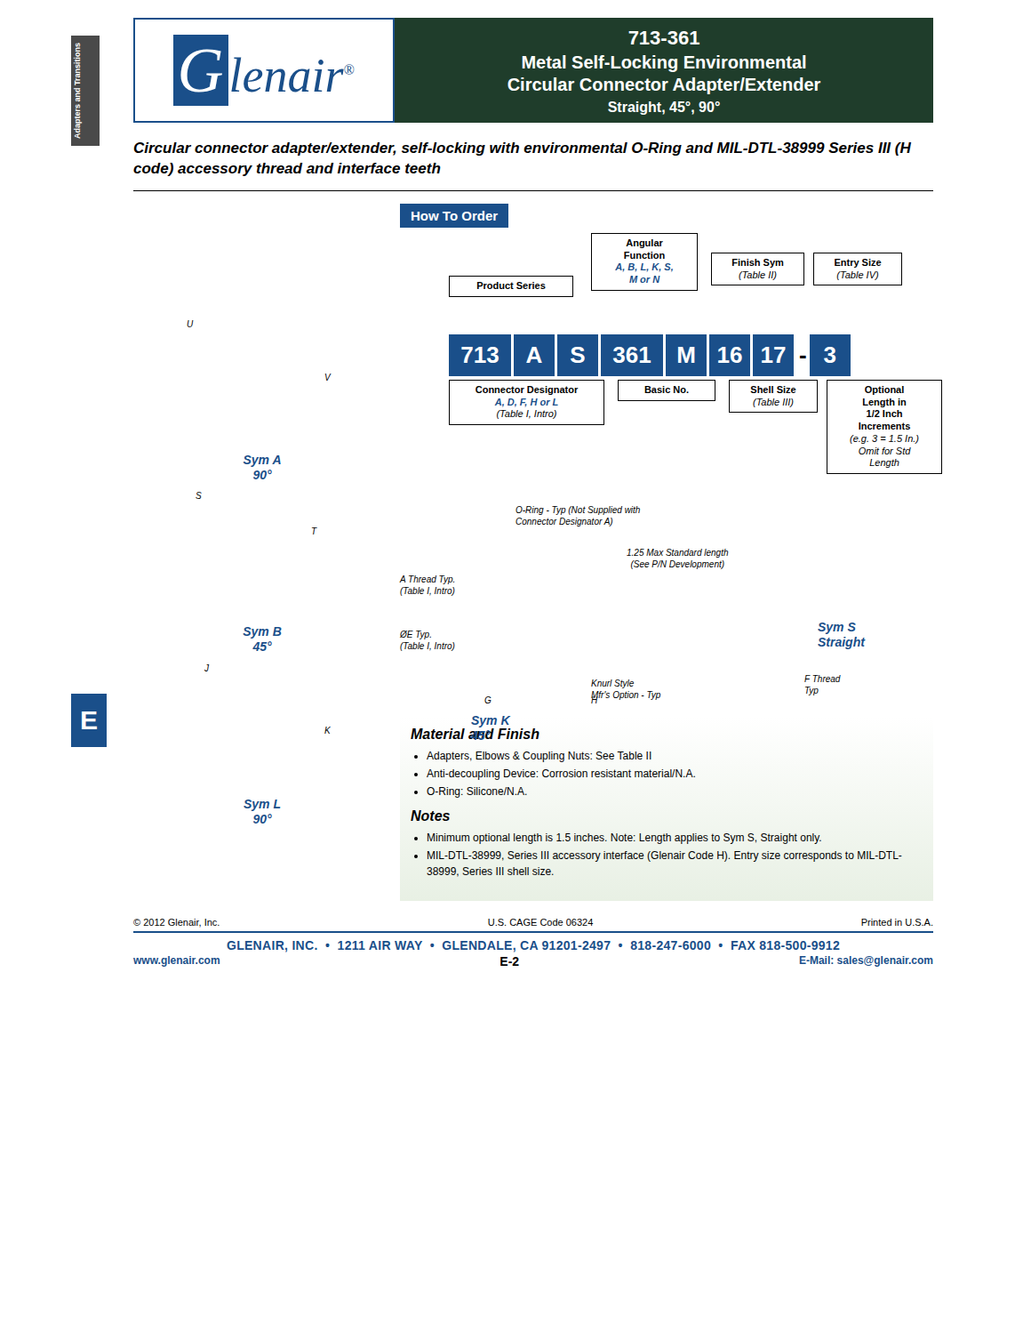Adapters and Transitions
E
Glenair®
713-361
Metal Self-Locking Environmental
Circular Connector Adapter/Extender
Straight, 45°, 90°
Circular connector adapter/extender, self-locking with environmental O-Ring and MIL-DTL-38999 Series III (H code) accessory thread and interface teeth
U V
Sym A
90°
S T
Sym B
45°
J K
Sym L
90°
How To Order
Angular
Function
A, B, L, K, S,
M or N
Finish Sym
(Table II)
Entry Size
(Table IV)
Product Series
713
A
S
361
M
16
17
-
3
Connector Designator
A, D, F, H or L
(Table I, Intro)
Basic No.
Shell Size
(Table III)
Optional
Length in
1/2 Inch
Increments
(e.g. 3 = 1.5 In.)
Omit for Std
Length
O-Ring - Typ (Not Supplied with
Connector Designator A)
1.25 Max Standard length
(See P/N Development)
A Thread Typ.
(Table I, Intro)
ØE Typ.
(Table I, Intro)
Sym S
Straight
F Thread
Typ
Knurl Style
Mfr's Option - Typ
G
H
Sym K
45°
Material and Finish
Adapters, Elbows & Coupling Nuts: See Table II
Anti-decoupling Device: Corrosion resistant material/N.A.
O-Ring: Silicone/N.A.
Notes
Minimum optional length is 1.5 inches. Note: Length applies to Sym S, Straight only.
MIL-DTL-38999, Series III accessory interface (Glenair Code H). Entry size corresponds to MIL-DTL-38999, Series III shell size.
© 2012 Glenair, Inc. U.S. CAGE Code 06324 Printed in U.S.A.
GLENAIR, INC. • 1211 AIR WAY • GLENDALE, CA 91201-2497 • 818-247-6000 • FAX 818-500-9912
www.glenair.com E-2 E-Mail: sales@glenair.com